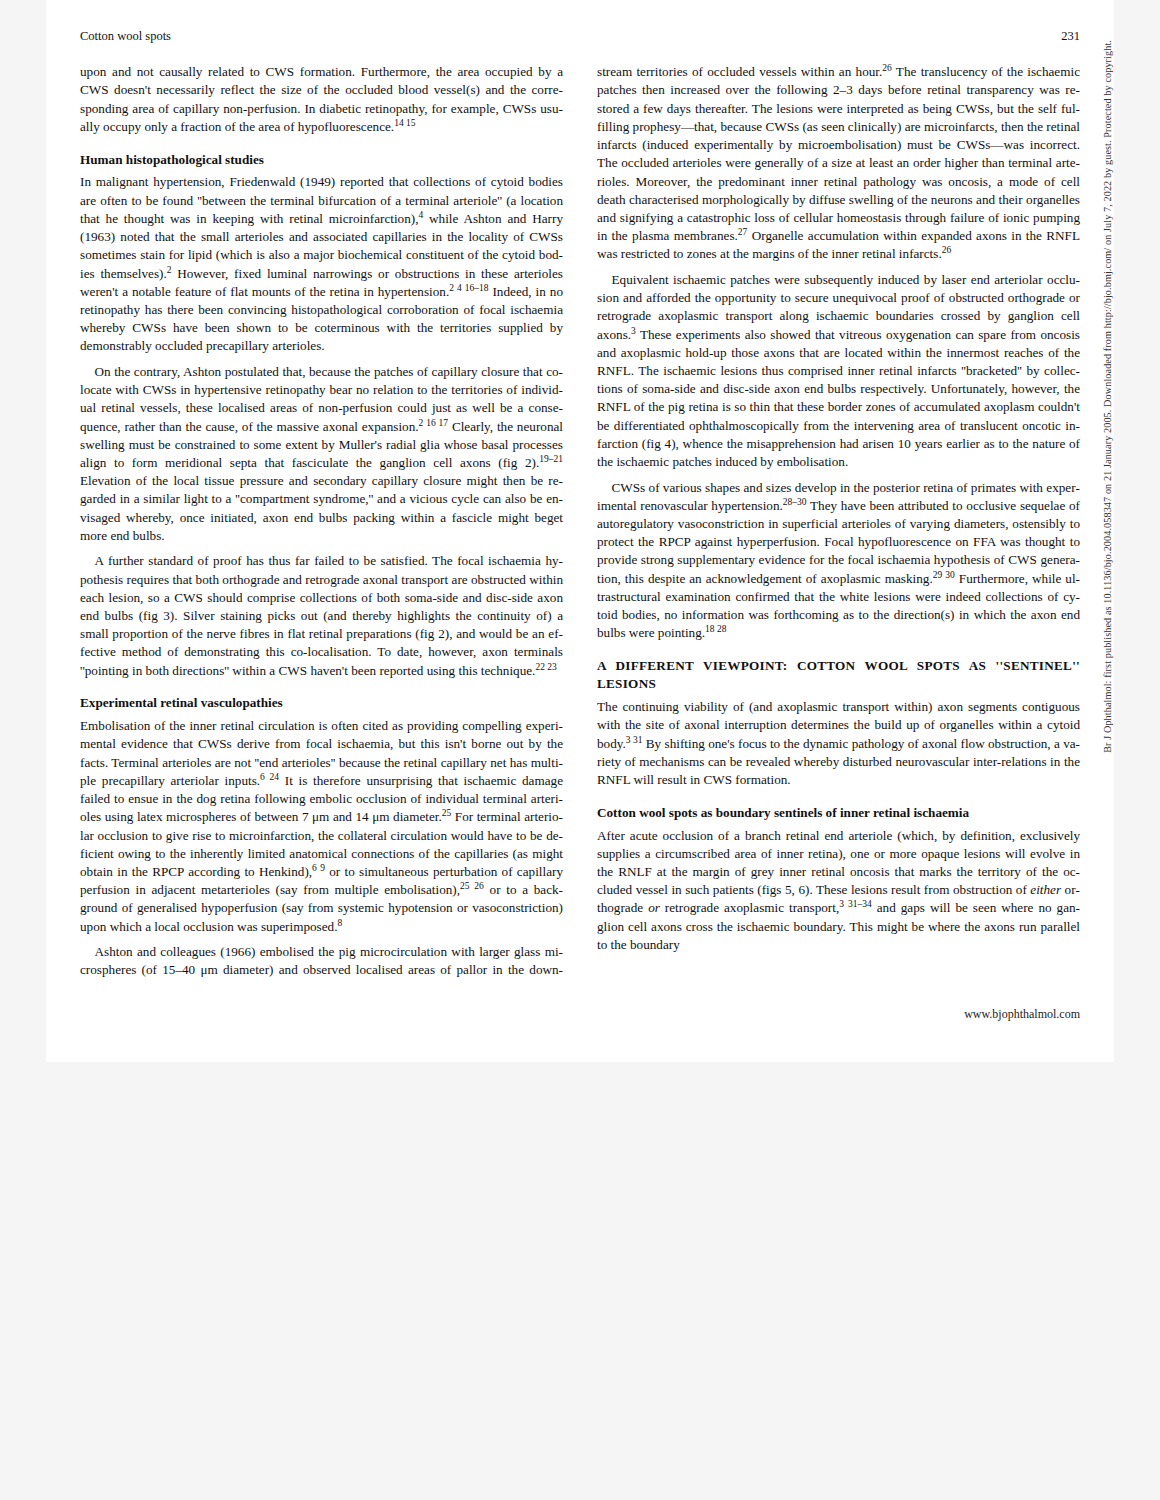Br J Ophthalmol: first published as 10.1136/bjo.2004.058347 on 21 January 2005. Downloaded from http://bjo.bmj.com/ on July 7, 2022 by guest. Protected by copyright.
Cotton wool spots 231
upon and not causally related to CWS formation. Furthermore, the area occupied by a CWS doesn't necessarily reflect the size of the occluded blood vessel(s) and the corresponding area of capillary non-perfusion. In diabetic retinopathy, for example, CWSs usually occupy only a fraction of the area of hypofluorescence.14 15
Human histopathological studies
In malignant hypertension, Friedenwald (1949) reported that collections of cytoid bodies are often to be found ''between the terminal bifurcation of a terminal arteriole'' (a location that he thought was in keeping with retinal microinfarction),4 while Ashton and Harry (1963) noted that the small arterioles and associated capillaries in the locality of CWSs sometimes stain for lipid (which is also a major biochemical constituent of the cytoid bodies themselves).2 However, fixed luminal narrowings or obstructions in these arterioles weren't a notable feature of flat mounts of the retina in hypertension.2 4 16–18 Indeed, in no retinopathy has there been convincing histopathological corroboration of focal ischaemia whereby CWSs have been shown to be coterminous with the territories supplied by demonstrably occluded precapillary arterioles.
On the contrary, Ashton postulated that, because the patches of capillary closure that co-locate with CWSs in hypertensive retinopathy bear no relation to the territories of individual retinal vessels, these localised areas of non-perfusion could just as well be a consequence, rather than the cause, of the massive axonal expansion.2 16 17 Clearly, the neuronal swelling must be constrained to some extent by Muller's radial glia whose basal processes align to form meridional septa that fasciculate the ganglion cell axons (fig 2).19–21 Elevation of the local tissue pressure and secondary capillary closure might then be regarded in a similar light to a ''compartment syndrome,'' and a vicious cycle can also be envisaged whereby, once initiated, axon end bulbs packing within a fascicle might beget more end bulbs.
A further standard of proof has thus far failed to be satisfied. The focal ischaemia hypothesis requires that both orthograde and retrograde axonal transport are obstructed within each lesion, so a CWS should comprise collections of both soma-side and disc-side axon end bulbs (fig 3). Silver staining picks out (and thereby highlights the continuity of) a small proportion of the nerve fibres in flat retinal preparations (fig 2), and would be an effective method of demonstrating this co-localisation. To date, however, axon terminals ''pointing in both directions'' within a CWS haven't been reported using this technique.22 23
Experimental retinal vasculopathies
Embolisation of the inner retinal circulation is often cited as providing compelling experimental evidence that CWSs derive from focal ischaemia, but this isn't borne out by the facts. Terminal arterioles are not ''end arterioles'' because the retinal capillary net has multiple precapillary arteriolar inputs.6 24 It is therefore unsurprising that ischaemic damage failed to ensue in the dog retina following embolic occlusion of individual terminal arterioles using latex microspheres of between 7 μm and 14 μm diameter.25 For terminal arteriolar occlusion to give rise to microinfarction, the collateral circulation would have to be deficient owing to the inherently limited anatomical connections of the capillaries (as might obtain in the RPCP according to Henkind),6 9 or to simultaneous perturbation of capillary perfusion in adjacent metarterioles (say from multiple embolisation),25 26 or to a background of generalised hypoperfusion (say from systemic hypotension or vasoconstriction) upon which a local occlusion was superimposed.8
Ashton and colleagues (1966) embolised the pig microcirculation with larger glass microspheres (of 15–40 μm diameter) and observed localised areas of pallor in the downstream territories of occluded vessels within an hour.26 The translucency of the ischaemic patches then increased over the following 2–3 days before retinal transparency was restored a few days thereafter. The lesions were interpreted as being CWSs, but the self fulfilling prophesy—that, because CWSs (as seen clinically) are microinfarcts, then the retinal infarcts (induced experimentally by microembolisation) must be CWSs—was incorrect. The occluded arterioles were generally of a size at least an order higher than terminal arterioles. Moreover, the predominant inner retinal pathology was oncosis, a mode of cell death characterised morphologically by diffuse swelling of the neurons and their organelles and signifying a catastrophic loss of cellular homeostasis through failure of ionic pumping in the plasma membranes.27 Organelle accumulation within expanded axons in the RNFL was restricted to zones at the margins of the inner retinal infarcts.26
Equivalent ischaemic patches were subsequently induced by laser end arteriolar occlusion and afforded the opportunity to secure unequivocal proof of obstructed orthograde or retrograde axoplasmic transport along ischaemic boundaries crossed by ganglion cell axons.3 These experiments also showed that vitreous oxygenation can spare from oncosis and axoplasmic hold-up those axons that are located within the innermost reaches of the RNFL. The ischaemic lesions thus comprised inner retinal infarcts ''bracketed'' by collections of soma-side and disc-side axon end bulbs respectively. Unfortunately, however, the RNFL of the pig retina is so thin that these border zones of accumulated axoplasm couldn't be differentiated ophthalmoscopically from the intervening area of translucent oncotic infarction (fig 4), whence the misapprehension had arisen 10 years earlier as to the nature of the ischaemic patches induced by embolisation.
CWSs of various shapes and sizes develop in the posterior retina of primates with experimental renovascular hypertension.28–30 They have been attributed to occlusive sequelae of autoregulatory vasoconstriction in superficial arterioles of varying diameters, ostensibly to protect the RPCP against hyperperfusion. Focal hypofluorescence on FFA was thought to provide strong supplementary evidence for the focal ischaemia hypothesis of CWS generation, this despite an acknowledgement of axoplasmic masking.29 30 Furthermore, while ultrastructural examination confirmed that the white lesions were indeed collections of cytoid bodies, no information was forthcoming as to the direction(s) in which the axon end bulbs were pointing.18 28
A different viewpoint: cotton wool spots as ''sentinel'' lesions
The continuing viability of (and axoplasmic transport within) axon segments contiguous with the site of axonal interruption determines the build up of organelles within a cytoid body.3 31 By shifting one's focus to the dynamic pathology of axonal flow obstruction, a variety of mechanisms can be revealed whereby disturbed neurovascular inter-relations in the RNFL will result in CWS formation.
Cotton wool spots as boundary sentinels of inner retinal ischaemia
After acute occlusion of a branch retinal end arteriole (which, by definition, exclusively supplies a circumscribed area of inner retina), one or more opaque lesions will evolve in the RNLF at the margin of grey inner retinal oncosis that marks the territory of the occluded vessel in such patients (figs 5, 6). These lesions result from obstruction of either orthograde or retrograde axoplasmic transport,3 31–34 and gaps will be seen where no ganglion cell axons cross the ischaemic boundary. This might be where the axons run parallel to the boundary
www.bjophthalmol.com